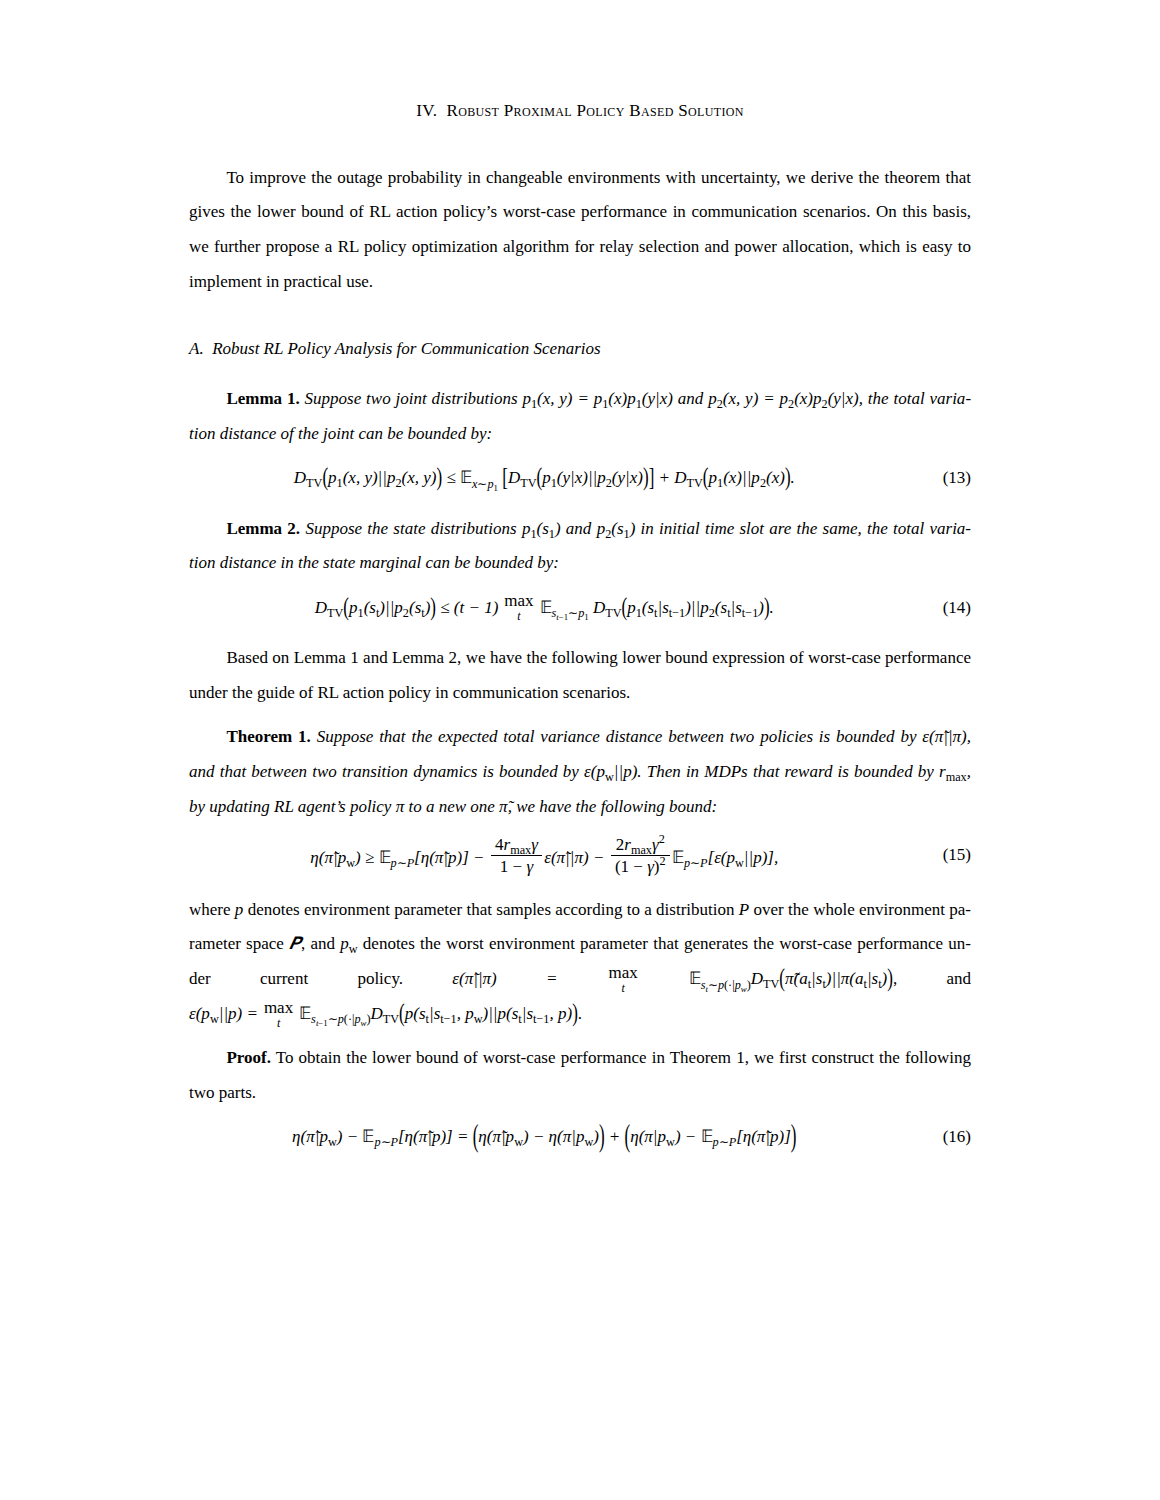IV. Robust Proximal Policy Based Solution
To improve the outage probability in changeable environments with uncertainty, we derive the theorem that gives the lower bound of RL action policy’s worst-case performance in communication scenarios. On this basis, we further propose a RL policy optimization algorithm for relay selection and power allocation, which is easy to implement in practical use.
A. Robust RL Policy Analysis for Communication Scenarios
Lemma 1. Suppose two joint distributions p1(x, y) = p1(x)p1(y|x) and p2(x, y) = p2(x)p2(y|x), the total variation distance of the joint can be bounded by:
DTV(p1(x, y)||p2(x, y)) ≤ 𝔼x∼p1 [DTV(p1(y|x)||p2(y|x))] + DTV(p1(x)||p2(x)).
(13)
Lemma 2. Suppose the state distributions p1(s1) and p2(s1) in initial time slot are the same, the total variation distance in the state marginal can be bounded by:
DTV(p1(st)||p2(st)) ≤ (t − 1) max t 𝔼st−1∼p1 DTV(p1(st|st−1)||p2(st|st−1)).
(14)
Based on Lemma 1 and Lemma 2, we have the following lower bound expression of worst-case performance under the guide of RL action policy in communication scenarios.
Theorem 1. Suppose that the expected total variance distance between two policies is bounded by ε(π̃||π), and that between two transition dynamics is bounded by ε(pw||p). Then in MDPs that reward is bounded by rmax, by updating RL agent’s policy π to a new one π̃, we have the following bound:
η(π̃|pw) ≥ 𝔼p∼P[η(π̃|p)] − 4rmaxγ 1 − γε(π̃||π) − 2rmaxγ2(1 − γ)2 𝔼p∼P[ε(pw||p)],
(15)
where p denotes environment parameter that samples according to a distribution P over the whole environment parameter space 𝑷, and pw denotes the worst environment parameter that generates the worst-case performance under current policy. ε(π̃||π) = max t 𝔼st∼p(·|pw)DTV(π̃(at|st)||π(at|st)), and ε(pw||p) = max t 𝔼st−1∼p(·|pw)DTV(p(st|st−1, pw)||p(st|st−1, p)).
Proof. To obtain the lower bound of worst-case performance in Theorem 1, we first construct the following two parts.
η(π̃|pw) − 𝔼p∼P[η(π̃|p)] = (η(π̃|pw) − η(π|pw)) + (η(π|pw) − 𝔼p∼P[η(π̃|p)])
(16)